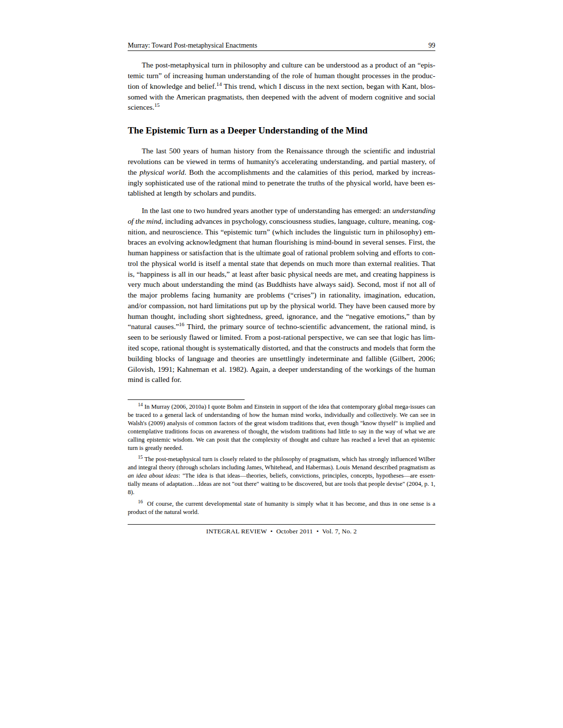Murray: Toward Post-metaphysical Enactments 99
The post-metaphysical turn in philosophy and culture can be understood as a product of an “epistemic turn” of increasing human understanding of the role of human thought processes in the production of knowledge and belief.14 This trend, which I discuss in the next section, began with Kant, blossomed with the American pragmatists, then deepened with the advent of modern cognitive and social sciences.15
The Epistemic Turn as a Deeper Understanding of the Mind
The last 500 years of human history from the Renaissance through the scientific and industrial revolutions can be viewed in terms of humanity's accelerating understanding, and partial mastery, of the physical world. Both the accomplishments and the calamities of this period, marked by increasingly sophisticated use of the rational mind to penetrate the truths of the physical world, have been established at length by scholars and pundits.
In the last one to two hundred years another type of understanding has emerged: an understanding of the mind, including advances in psychology, consciousness studies, language, culture, meaning, cognition, and neuroscience. This “epistemic turn” (which includes the linguistic turn in philosophy) embraces an evolving acknowledgment that human flourishing is mind-bound in several senses. First, the human happiness or satisfaction that is the ultimate goal of rational problem solving and efforts to control the physical world is itself a mental state that depends on much more than external realities. That is, “happiness is all in our heads,” at least after basic physical needs are met, and creating happiness is very much about understanding the mind (as Buddhists have always said). Second, most if not all of the major problems facing humanity are problems (“crises”) in rationality, imagination, education, and/or compassion, not hard limitations put up by the physical world. They have been caused more by human thought, including short sightedness, greed, ignorance, and the “negative emotions,” than by “natural causes.”16 Third, the primary source of techno-scientific advancement, the rational mind, is seen to be seriously flawed or limited. From a post-rational perspective, we can see that logic has limited scope, rational thought is systematically distorted, and that the constructs and models that form the building blocks of language and theories are unsettlingly indeterminate and fallible (Gilbert, 2006; Gilovish, 1991; Kahneman et al. 1982). Again, a deeper understanding of the workings of the human mind is called for.
14 In Murray (2006, 2010a) I quote Bohm and Einstein in support of the idea that contemporary global mega-issues can be traced to a general lack of understanding of how the human mind works, individually and collectively. We can see in Walsh's (2009) analysis of common factors of the great wisdom traditions that, even though "know thyself" is implied and contemplative traditions focus on awareness of thought, the wisdom traditions had little to say in the way of what we are calling epistemic wisdom. We can posit that the complexity of thought and culture has reached a level that an epistemic turn is greatly needed.
15 The post-metaphysical turn is closely related to the philosophy of pragmatism, which has strongly influenced Wilber and integral theory (through scholars including James, Whitehead, and Habermas). Louis Menand described pragmatism as an idea about ideas: "The idea is that ideas—theories, beliefs, convictions, principles, concepts, hypotheses—are essentially means of adaptation…Ideas are not "out there" waiting to be discovered, but are tools that people devise" (2004, p. 1, 8).
16 Of course, the current developmental state of humanity is simply what it has become, and thus in one sense is a product of the natural world.
INTEGRAL REVIEW • October 2011 • Vol. 7, No. 2